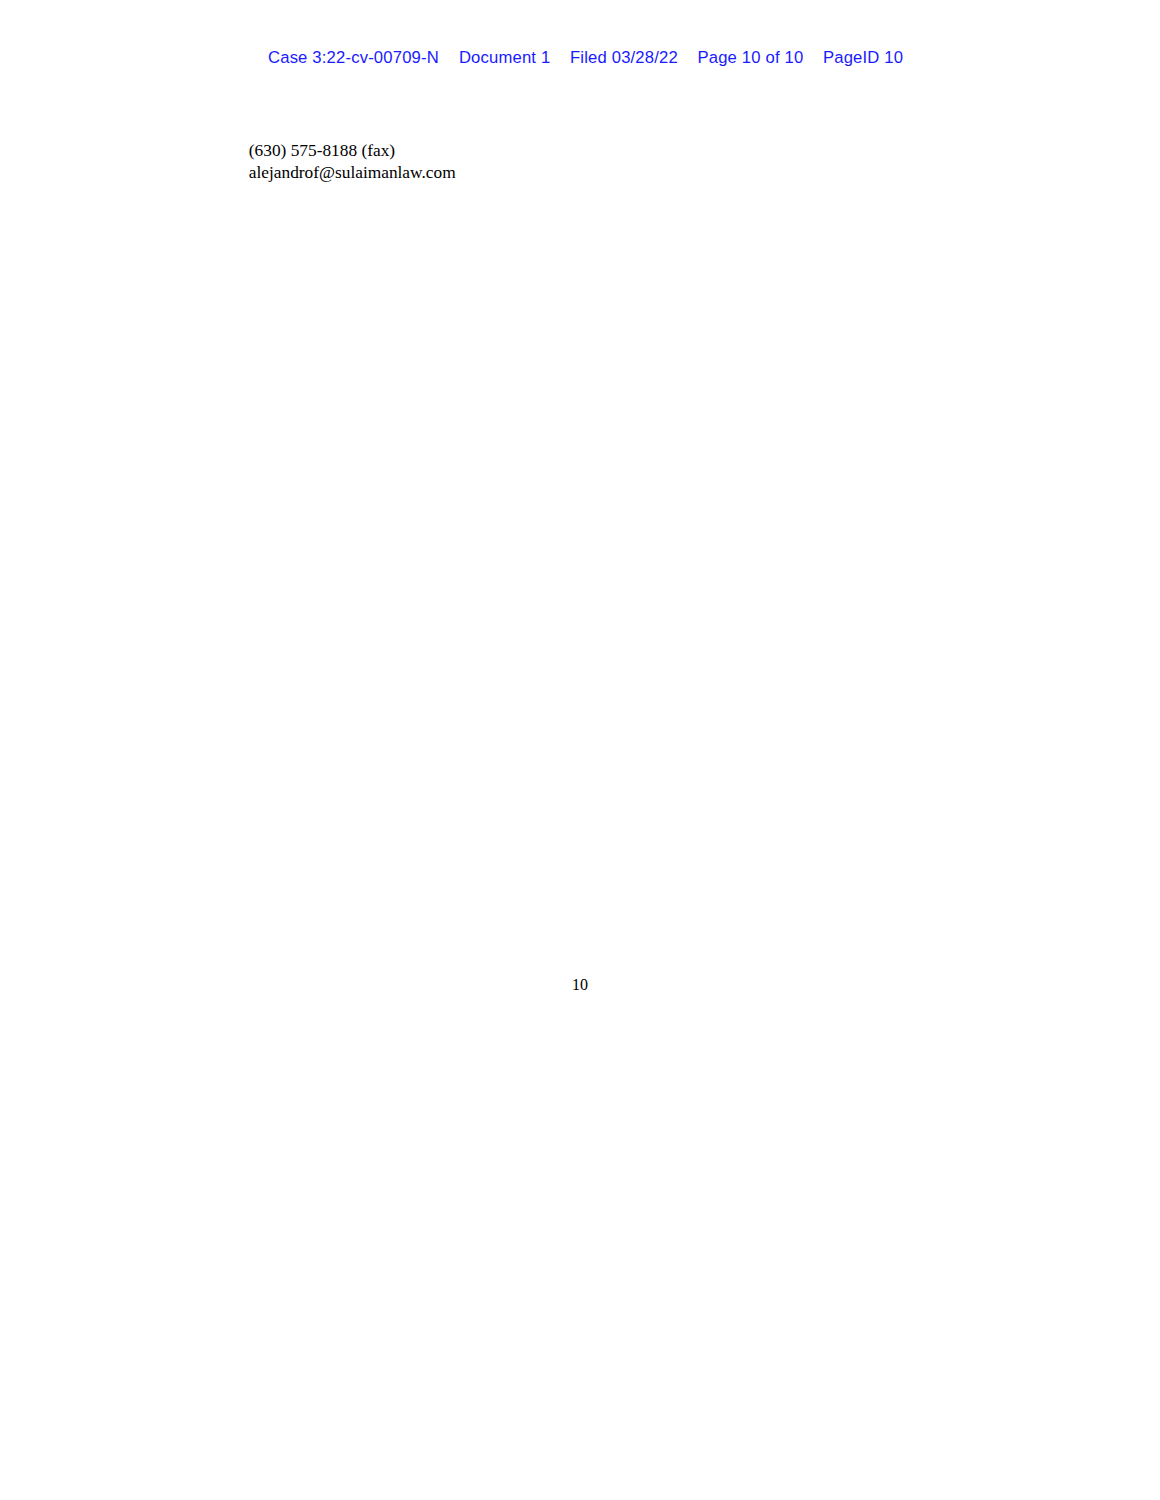Case 3:22-cv-00709-N Document 1 Filed 03/28/22 Page 10 of 10 PageID 10
(630) 575-8188 (fax)
alejandrof@sulaimanlaw.com
10